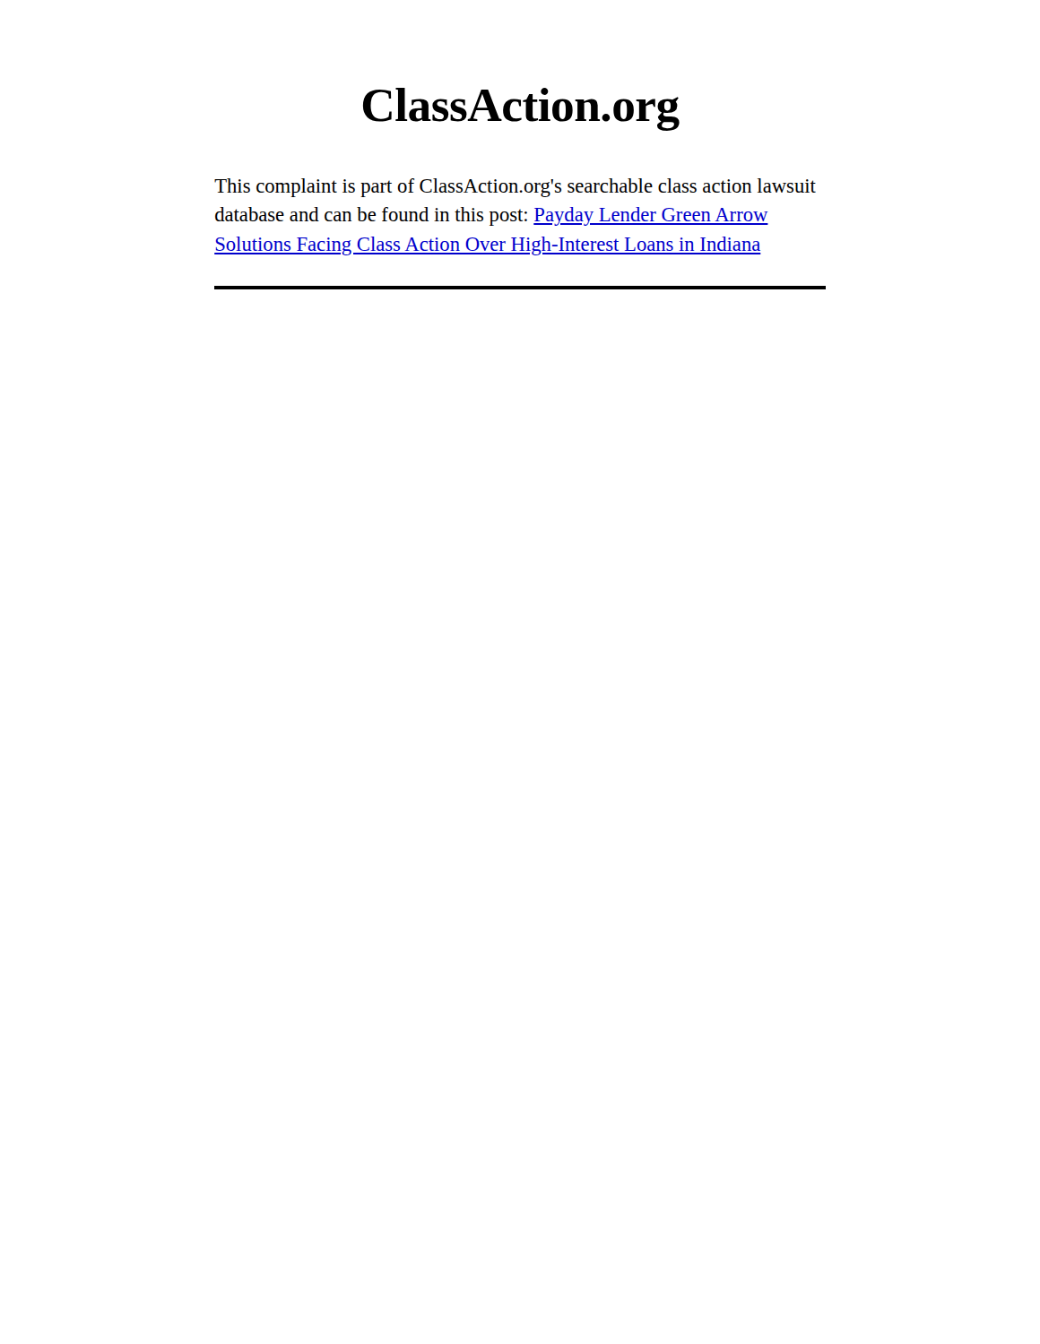ClassAction.org
This complaint is part of ClassAction.org's searchable class action lawsuit database and can be found in this post: Payday Lender Green Arrow Solutions Facing Class Action Over High-Interest Loans in Indiana